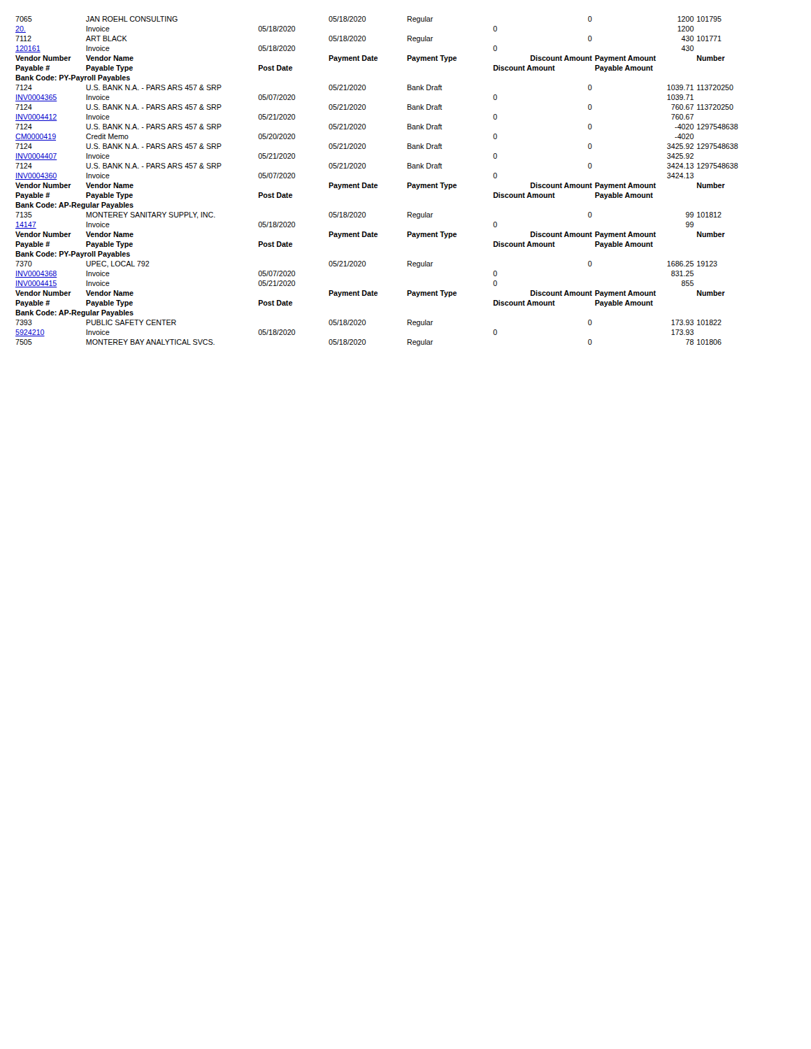| 7065 | JAN ROEHL CONSULTING | | 05/18/2020 | Regular | 0 | 1200 | 101795 |
| 20. | Invoice | 05/18/2020 | | | 0 | 1200 | |
| 7112 | ART BLACK | | 05/18/2020 | Regular | 0 | 430 | 101771 |
| 120161 | Invoice | 05/18/2020 | | | 0 | 430 | |
| Vendor Number | Vendor Name | | Payment Date | Payment Type | Discount Amount | Payment Amount | Number |
| Payable # | Payable Type | Post Date | | | Discount Amount | Payable Amount | |
| Bank Code: PY-Payroll Payables |
| 7124 | U.S. BANK N.A. - PARS ARS 457 & SRP | | 05/21/2020 | Bank Draft | 0 | 1039.71 | 113720250 |
| INV0004365 | Invoice | 05/07/2020 | | | 0 | 1039.71 | |
| 7124 | U.S. BANK N.A. - PARS ARS 457 & SRP | | 05/21/2020 | Bank Draft | 0 | 760.67 | 113720250 |
| INV0004412 | Invoice | 05/21/2020 | | | 0 | 760.67 | |
| 7124 | U.S. BANK N.A. - PARS ARS 457 & SRP | | 05/21/2020 | Bank Draft | 0 | -4020 | 1297548638 |
| CM0000419 | Credit Memo | 05/20/2020 | | | 0 | -4020 | |
| 7124 | U.S. BANK N.A. - PARS ARS 457 & SRP | | 05/21/2020 | Bank Draft | 0 | 3425.92 | 1297548638 |
| INV0004407 | Invoice | 05/21/2020 | | | 0 | 3425.92 | |
| 7124 | U.S. BANK N.A. - PARS ARS 457 & SRP | | 05/21/2020 | Bank Draft | 0 | 3424.13 | 1297548638 |
| INV0004360 | Invoice | 05/07/2020 | | | 0 | 3424.13 | |
| Vendor Number | Vendor Name | | Payment Date | Payment Type | Discount Amount | Payment Amount | Number |
| Payable # | Payable Type | Post Date | | | Discount Amount | Payable Amount | |
| Bank Code: AP-Regular Payables |
| 7135 | MONTEREY SANITARY SUPPLY, INC. | | 05/18/2020 | Regular | 0 | 99 | 101812 |
| 14147 | Invoice | 05/18/2020 | | | 0 | 99 | |
| Vendor Number | Vendor Name | | Payment Date | Payment Type | Discount Amount | Payment Amount | Number |
| Payable # | Payable Type | Post Date | | | Discount Amount | Payable Amount | |
| Bank Code: PY-Payroll Payables |
| 7370 | UPEC, LOCAL 792 | | 05/21/2020 | Regular | 0 | 1686.25 | 19123 |
| INV0004368 | Invoice | 05/07/2020 | | | 0 | 831.25 | |
| INV0004415 | Invoice | 05/21/2020 | | | 0 | 855 | |
| Vendor Number | Vendor Name | | Payment Date | Payment Type | Discount Amount | Payment Amount | Number |
| Payable # | Payable Type | Post Date | | | Discount Amount | Payable Amount | |
| Bank Code: AP-Regular Payables |
| 7393 | PUBLIC SAFETY CENTER | | 05/18/2020 | Regular | 0 | 173.93 | 101822 |
| 5924210 | Invoice | 05/18/2020 | | | 0 | 173.93 | |
| 7505 | MONTEREY BAY ANALYTICAL SVCS. | | 05/18/2020 | Regular | 0 | 78 | 101806 |